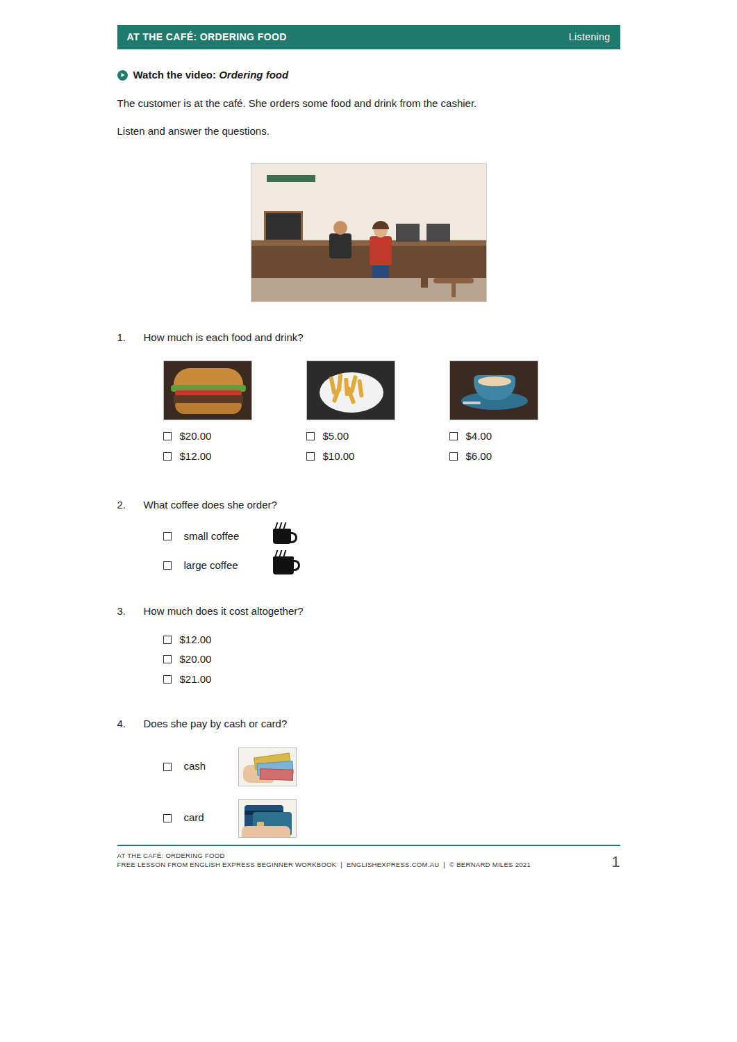At the Café: Ordering Food Listening
Watch the video: Ordering food
The customer is at the café. She orders some food and drink from the cashier.
Listen and answer the questions.
How much is each food and drink?
$20.00
$12.00
$5.00
$10.00
$4.00
$6.00
What coffee does she order?
small coffee
large coffee
How much does it cost altogether?
$12.00
$20.00
$21.00
Does she pay by cash or card?
cash
card
At the Café: Ordering Food
Free lesson from English Express Beginner Workbook | englishexpress.com.au | © Bernard Miles 2021
1